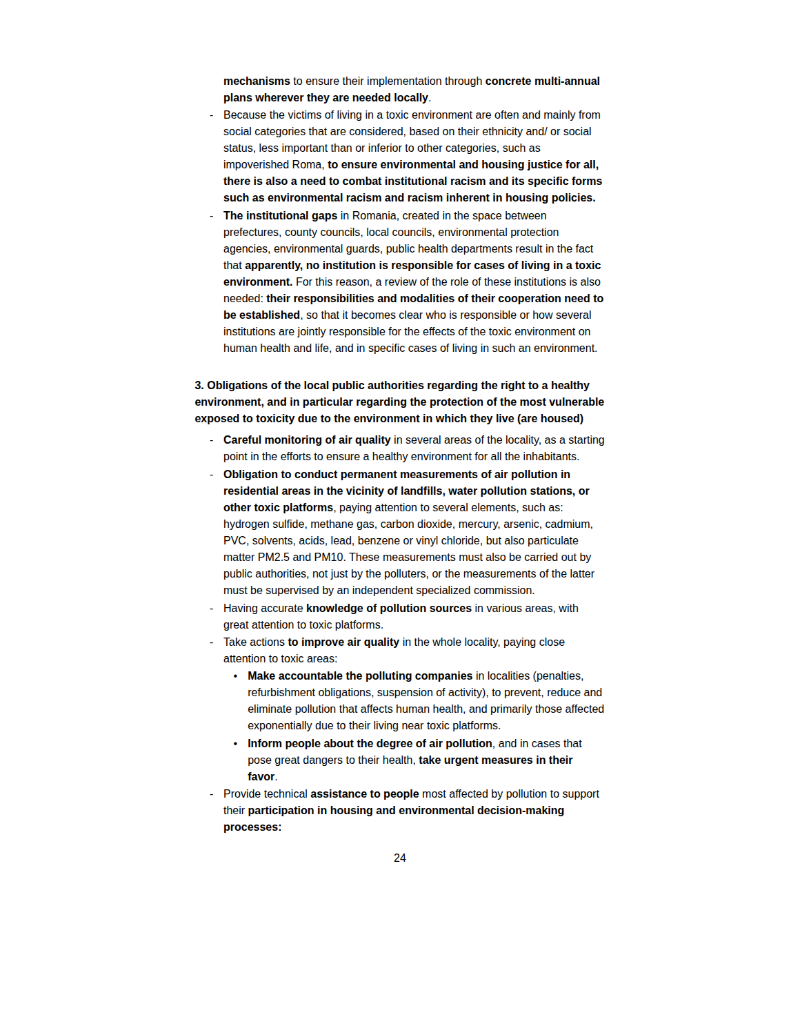mechanisms to ensure their implementation through concrete multi-annual plans wherever they are needed locally.
Because the victims of living in a toxic environment are often and mainly from social categories that are considered, based on their ethnicity and/ or social status, less important than or inferior to other categories, such as impoverished Roma, to ensure environmental and housing justice for all, there is also a need to combat institutional racism and its specific forms such as environmental racism and racism inherent in housing policies.
The institutional gaps in Romania, created in the space between prefectures, county councils, local councils, environmental protection agencies, environmental guards, public health departments result in the fact that apparently, no institution is responsible for cases of living in a toxic environment. For this reason, a review of the role of these institutions is also needed: their responsibilities and modalities of their cooperation need to be established, so that it becomes clear who is responsible or how several institutions are jointly responsible for the effects of the toxic environment on human health and life, and in specific cases of living in such an environment.
3. Obligations of the local public authorities regarding the right to a healthy environment, and in particular regarding the protection of the most vulnerable exposed to toxicity due to the environment in which they live (are housed)
Careful monitoring of air quality in several areas of the locality, as a starting point in the efforts to ensure a healthy environment for all the inhabitants.
Obligation to conduct permanent measurements of air pollution in residential areas in the vicinity of landfills, water pollution stations, or other toxic platforms, paying attention to several elements, such as: hydrogen sulfide, methane gas, carbon dioxide, mercury, arsenic, cadmium, PVC, solvents, acids, lead, benzene or vinyl chloride, but also particulate matter PM2.5 and PM10. These measurements must also be carried out by public authorities, not just by the polluters, or the measurements of the latter must be supervised by an independent specialized commission.
Having accurate knowledge of pollution sources in various areas, with great attention to toxic platforms.
Take actions to improve air quality in the whole locality, paying close attention to toxic areas:
Make accountable the polluting companies in localities (penalties, refurbishment obligations, suspension of activity), to prevent, reduce and eliminate pollution that affects human health, and primarily those affected exponentially due to their living near toxic platforms.
Inform people about the degree of air pollution, and in cases that pose great dangers to their health, take urgent measures in their favor.
Provide technical assistance to people most affected by pollution to support their participation in housing and environmental decision-making processes:
24